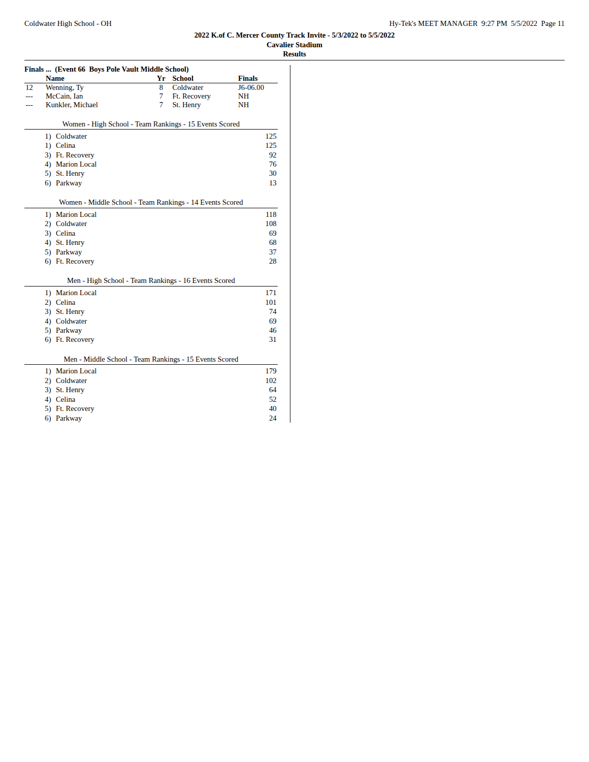Coldwater High School - OH
Hy-Tek's MEET MANAGER 9:27 PM 5/5/2022 Page 11
2022 K.of C. Mercer County Track Invite - 5/3/2022 to 5/5/2022
Cavalier Stadium
Results
Finals ... (Event 66 Boys Pole Vault Middle School)
| | Name | Yr | School | Finals |
| --- | --- | --- | --- | --- |
| 12 | Wenning, Ty | 8 | Coldwater | J6-06.00 |
| --- | McCain, Ian | 7 | Ft. Recovery | NH |
| --- | Kunkler, Michael | 7 | St. Henry | NH |
Women - High School - Team Rankings - 15 Events Scored
| 1) | Coldwater | 125 |
| 1) | Celina | 125 |
| 3) | Ft. Recovery | 92 |
| 4) | Marion Local | 76 |
| 5) | St. Henry | 30 |
| 6) | Parkway | 13 |
Women - Middle School - Team Rankings - 14 Events Scored
| 1) | Marion Local | 118 |
| 2) | Coldwater | 108 |
| 3) | Celina | 69 |
| 4) | St. Henry | 68 |
| 5) | Parkway | 37 |
| 6) | Ft. Recovery | 28 |
Men - High School - Team Rankings - 16 Events Scored
| 1) | Marion Local | 171 |
| 2) | Celina | 101 |
| 3) | St. Henry | 74 |
| 4) | Coldwater | 69 |
| 5) | Parkway | 46 |
| 6) | Ft. Recovery | 31 |
Men - Middle School - Team Rankings - 15 Events Scored
| 1) | Marion Local | 179 |
| 2) | Coldwater | 102 |
| 3) | St. Henry | 64 |
| 4) | Celina | 52 |
| 5) | Ft. Recovery | 40 |
| 6) | Parkway | 24 |